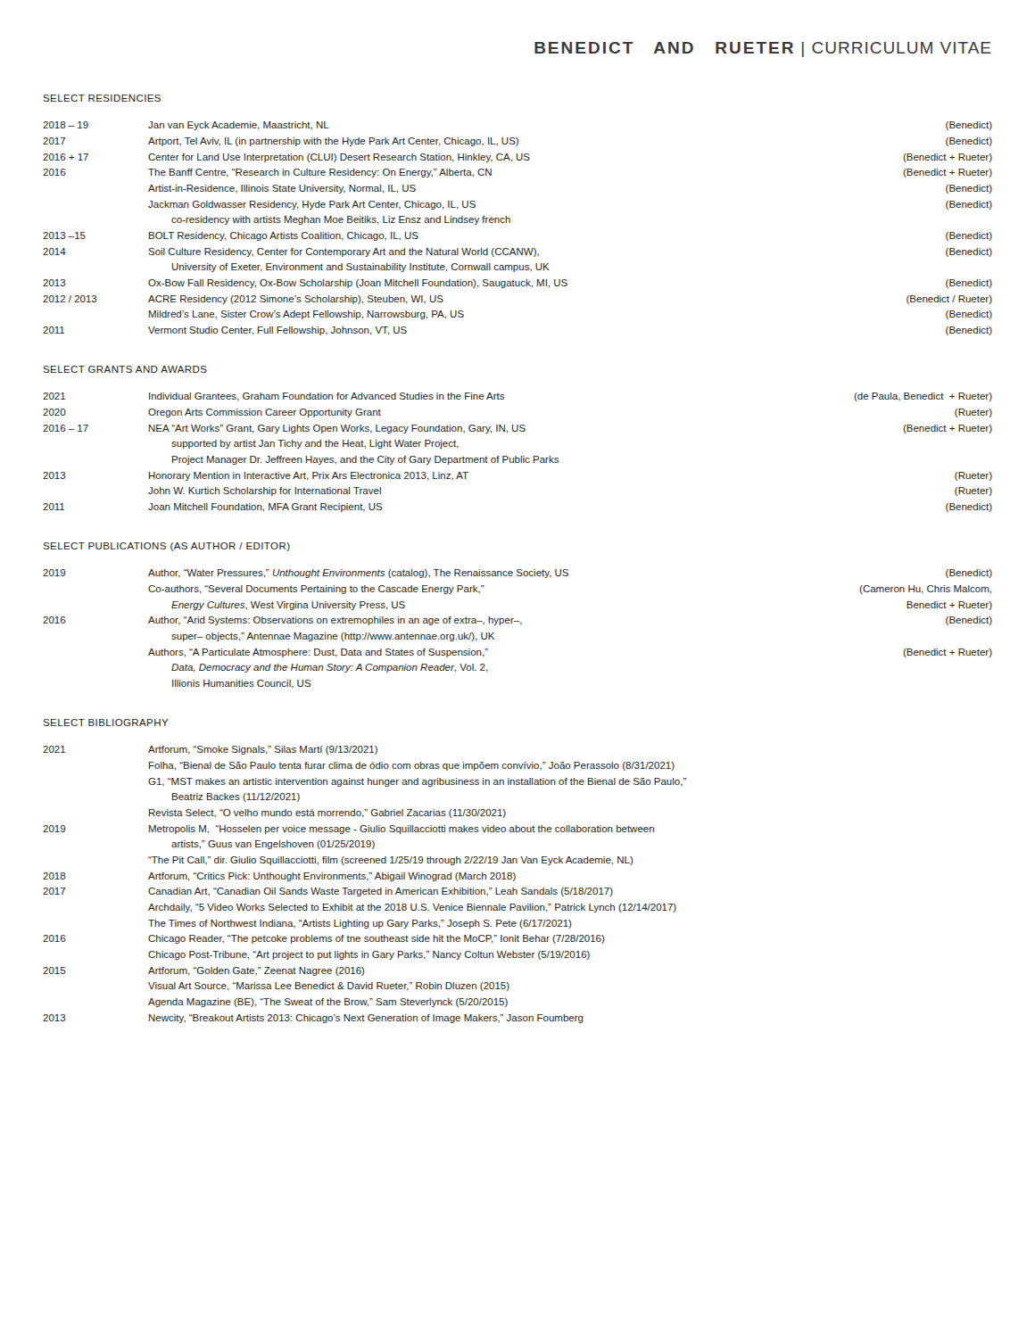BENEDICT AND RUETER | CURRICULUM VITAE
Select Residencies
| 2018 – 19 | Jan van Eyck Academie, Maastricht, NL | (Benedict) |
| 2017 | Artport, Tel Aviv, IL (in partnership with the Hyde Park Art Center, Chicago, IL, US) | (Benedict) |
| 2016 + 17 | Center for Land Use Interpretation (CLUI) Desert Research Station, Hinkley, CA, US | (Benedict + Rueter) |
| 2016 | The Banff Centre, “Research in Culture Residency: On Energy,” Alberta, CN | (Benedict + Rueter) |
| | Artist-in-Residence, Illinois State University, Normal, IL, US | (Benedict) |
| | Jackman Goldwasser Residency, Hyde Park Art Center, Chicago, IL, US | (Benedict) |
| | co-residency with artists Meghan Moe Beitiks, Liz Ensz and Lindsey french | |
| 2013 –15 | BOLT Residency, Chicago Artists Coalition, Chicago, IL, US | (Benedict) |
| 2014 | Soil Culture Residency, Center for Contemporary Art and the Natural World (CCANW), | (Benedict) |
| | University of Exeter, Environment and Sustainability Institute, Cornwall campus, UK | |
| 2013 | Ox-Bow Fall Residency, Ox-Bow Scholarship (Joan Mitchell Foundation), Saugatuck, MI, US | (Benedict) |
| 2012 / 2013 | ACRE Residency (2012 Simone’s Scholarship), Steuben, WI, US | (Benedict / Rueter) |
| | Mildred’s Lane, Sister Crow’s Adept Fellowship, Narrowsburg, PA, US | (Benedict) |
| 2011 | Vermont Studio Center, Full Fellowship, Johnson, VT, US | (Benedict) |
Select Grants and Awards
| 2021 | Individual Grantees, Graham Foundation for Advanced Studies in the Fine Arts | (de Paula, Benedict + Rueter) |
| 2020 | Oregon Arts Commission Career Opportunity Grant | (Rueter) |
| 2016 – 17 | NEA “Art Works” Grant, Gary Lights Open Works, Legacy Foundation, Gary, IN, US | (Benedict + Rueter) |
| | supported by artist Jan Tichy and the Heat, Light Water Project, | |
| | Project Manager Dr. Jeffreen Hayes, and the City of Gary Department of Public Parks | |
| 2013 | Honorary Mention in Interactive Art, Prix Ars Electronica 2013, Linz, AT | (Rueter) |
| | John W. Kurtich Scholarship for International Travel | (Rueter) |
| 2011 | Joan Mitchell Foundation, MFA Grant Recipient, US | (Benedict) |
Select Publications (as Author / Editor)
| 2019 | Author, “Water Pressures,” Unthought Environments (catalog), The Renaissance Society, US | (Benedict) |
| | Co-authors, “Several Documents Pertaining to the Cascade Energy Park,” | (Cameron Hu, Chris Malcom, |
| | Energy Cultures , West Virgina University Press, US | Benedict + Rueter) |
| 2016 | Author, “Arid Systems: Observations on extremophiles in an age of extra–, hyper–, | (Benedict) |
| | super– objects,” Antennae Magazine (http://www.antennae.org.uk/), UK | |
| | Authors, “A Particulate Atmosphere: Dust, Data and States of Suspension,” | (Benedict + Rueter) |
| | Data, Democracy and the Human Story: A Companion Reader , Vol. 2, | |
| | Illionis Humanities Council, US | |
Select Bibliography
| 2021 | Artforum, “Smoke Signals,” Silas Martí (9/13/2021) |
| | Folha, “Bienal de São Paulo tenta furar clima de ódio com obras que impõem convívio,” João Perassolo (8/31/2021) |
| | G1, “MST makes an artistic intervention against hunger and agribusiness in an installation of the Bienal de São Paulo,” |
| | Beatriz Backes (11/12/2021) |
| | Revista Select, “O velho mundo está morrendo,” Gabriel Zacarias (11/30/2021) |
| 2019 | Metropolis M, “Hosselen per voice message - Giulio Squillacciotti makes video about the collaboration between |
| | artists,” Guus van Engelshoven (01/25/2019) |
| | “The Pit Call,” dir. Giulio Squillacciotti, film (screened 1/25/19 through 2/22/19 Jan Van Eyck Academie, NL) |
| 2018 | Artforum, “Critics Pick: Unthought Environments,” Abigail Winograd (March 2018) |
| 2017 | Canadian Art, “Canadian Oil Sands Waste Targeted in American Exhibition,” Leah Sandals (5/18/2017) |
| | Archdaily, “5 Video Works Selected to Exhibit at the 2018 U.S. Venice Biennale Pavilion,” Patrick Lynch (12/14/2017) |
| | The Times of Northwest Indiana, “Artists Lighting up Gary Parks,” Joseph S. Pete (6/17/2021) |
| 2016 | Chicago Reader, “The petcoke problems of tne southeast side hit the MoCP,” Ionit Behar (7/28/2016) |
| | Chicago Post-Tribune, “Art project to put lights in Gary Parks,” Nancy Coltun Webster (5/19/2016) |
| 2015 | Artforum, “Golden Gate,” Zeenat Nagree (2016) |
| | Visual Art Source, “Marissa Lee Benedict & David Rueter,” Robin Dluzen (2015) |
| | Agenda Magazine (BE), “The Sweat of the Brow,” Sam Steverlynck (5/20/2015) |
| 2013 | Newcity, “Breakout Artists 2013: Chicago’s Next Generation of Image Makers,” Jason Foumberg |